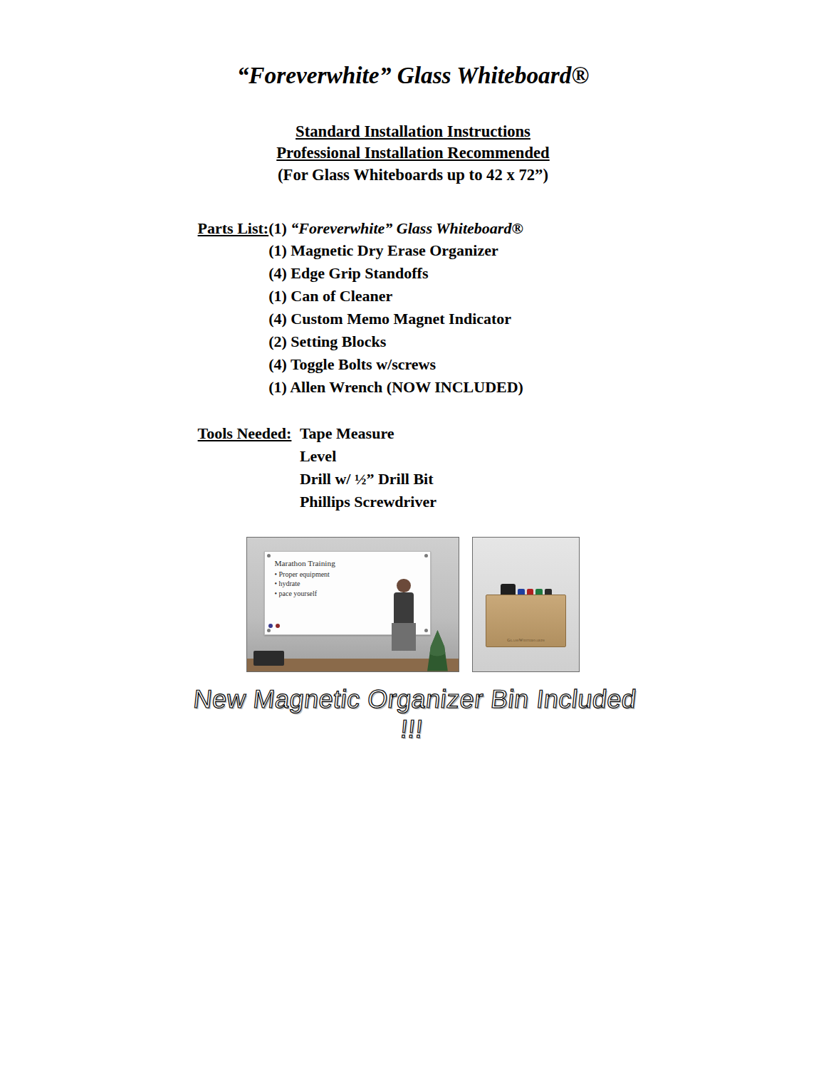“Foreverwhite” Glass Whiteboard®
Standard Installation Instructions
Professional Installation Recommended
(For Glass Whiteboards up to 42 x 72”)
| Parts List: | (1) “Foreverwhite” Glass Whiteboard® (1) Magnetic Dry Erase Organizer (4) Edge Grip Standoffs (1) Can of Cleaner (4) Custom Memo Magnet Indicator (2) Setting Blocks (4) Toggle Bolts w/screws (1) Allen Wrench (NOW INCLUDED) |
| Tools Needed: | Tape Measure Level Drill w/ ½” Drill Bit Phillips Screwdriver |
Marathon Training
• Proper equipment
• hydrate
• pace yourself
GlassWhiteboards
New Magnetic Organizer Bin Included !!!